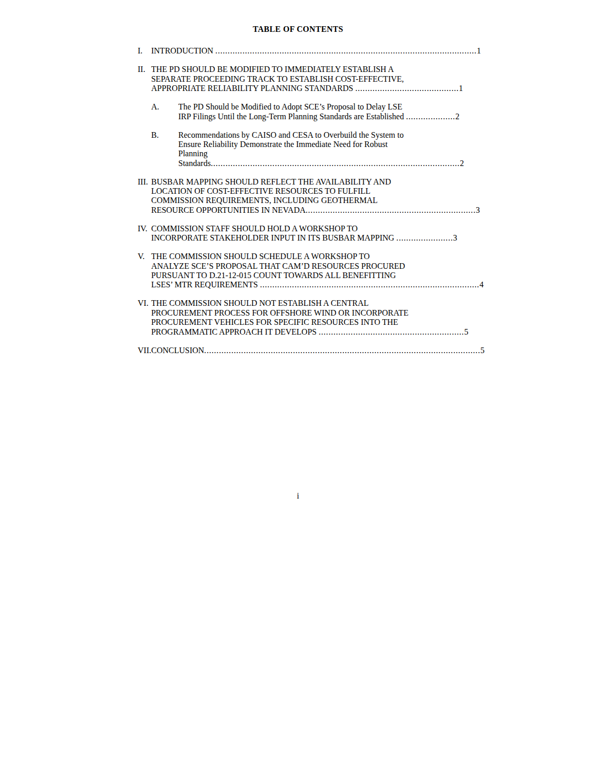TABLE OF CONTENTS
| I. | INTRODUCTION .......................................................................................................... 1 |
| II. | THE PD SHOULD BE MODIFIED TO IMMEDIATELY ESTABLISH A SEPARATE PROCEEDING TRACK TO ESTABLISH COST-EFFECTIVE, APPROPRIATE RELIABILITY PLANNING STANDARDS .......................................... 1 |
| | / A. / The PD Should be Modified to Adopt SCE’s Proposal to Delay LSE IRP Filings Until the Long-Term Planning Standards are Established .................... 2 / / B. / Recommendations by CAISO and CESA to Overbuild the System to Ensure Reliability Demonstrate the Immediate Need for Robust Planning Standards ..................................................................................................... 2 / |
| III. | BUSBAR MAPPING SHOULD REFLECT THE AVAILABILITY AND LOCATION OF COST-EFFECTIVE RESOURCES TO FULFILL COMMISSION REQUIREMENTS, INCLUDING GEOTHERMAL RESOURCE OPPORTUNITIES IN NEVADA ..................................................................... 3 |
| IV. | COMMISSION STAFF SHOULD HOLD A WORKSHOP TO INCORPORATE STAKEHOLDER INPUT IN ITS BUSBAR MAPPING ....................... 3 |
| V. | THE COMMISSION SHOULD SCHEDULE A WORKSHOP TO ANALYZE SCE’S PROPOSAL THAT CAM’D RESOURCES PROCURED PURSUANT TO D.21-12-015 COUNT TOWARDS ALL BENEFITTING LSES’ MTR REQUIREMENTS ......................................................................................... 4 |
| VI. | THE COMMISSION SHOULD NOT ESTABLISH A CENTRAL PROCUREMENT PROCESS FOR OFFSHORE WIND OR INCORPORATE PROCUREMENT VEHICLES FOR SPECIFIC RESOURCES INTO THE PROGRAMMATIC APPROACH IT DEVELOPS ........................................................... 5 |
| VII. | CONCLUSION ................................................................................................................ 5 |
i